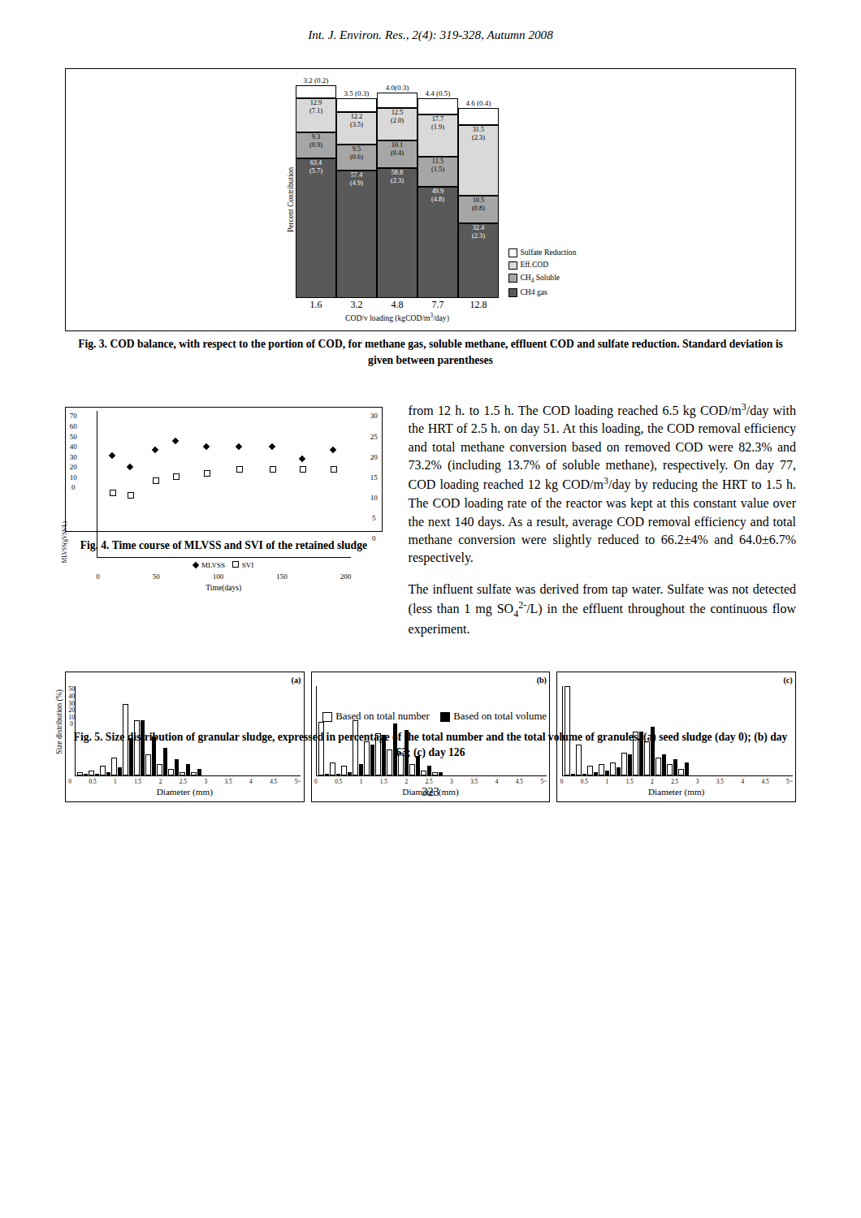Int. J. Environ. Res., 2(4): 319-328, Autumn 2008
| Percent Contribution | 3.2 (0.2) 12.9 (7.1) 9.3 (0.9) 63.4 (5.7) | 3.5 (0.3) 12.2 (3.5) 9.5 (0.6) 57.4 (4.9) | 4.0(0.3) 12.5 (2.0) 10.1 (0.4) 58.8 (2.3) | 4.4 (0.5) 17.7 (1.9) 11.5 (1.5) 49.9 (4.8) | 4.6 (0.4) 31.5 (2.3) 10.5 (0.8) 32.4 (2.3) | Sulfate Reduction Eff.COD CH 4 Soluble CH4 gas |
| 1.6 | 3.2 | 4.8 | 7.7 | 12.8 | |
| COD/v loading (kgCOD/m 3 /day) | |
Fig. 3. COD balance, with respect to the portion of COD, for methane gas, soluble methane, effluent COD and sulfate reduction. Standard deviation is given between parentheses
70
60
50
40
30
20
10
0
30
25
20
15
10
5
0
MLVSS SVI
050100150200
Time(days)
MLVSS(gVSS/L)
Fig. 4. Time course of MLVSS and SVI of the retained sludge
from 12 h. to 1.5 h. The COD loading reached 6.5 kg COD/m3/day with the HRT of 2.5 h. on day 51. At this loading, the COD removal efficiency and total methane conversion based on removed COD were 82.3% and 73.2% (including 13.7% of soluble methane), respectively. On day 77, COD loading reached 12 kg COD/m3/day by reducing the HRT to 1.5 h. The COD loading rate of the reactor was kept at this constant value over the next 140 days. As a result, average COD removal efficiency and total methane conversion were slightly reduced to 66.2±4% and 64.0±6.7% respectively.
The influent sulfate was derived from tap water. Sulfate was not detected (less than 1 mg SO42-/L) in the effluent throughout the continuous flow experiment.
(a)
50
40
30
20
10
0
00.511.522.533.544.55~
Diameter (mm)
(b)
00.511.522.533.544.55~
Diameter (mm)
(c)
00.511.522.533.544.55~
Diameter (mm)
Size distribution (%)
Based on total number Based on total volume
Fig. 5. Size distribution of granular sludge, expressed in percentage of the total number and the total volume of granules. (a) seed sludge (day 0); (b) day 63; (c) day 126
323